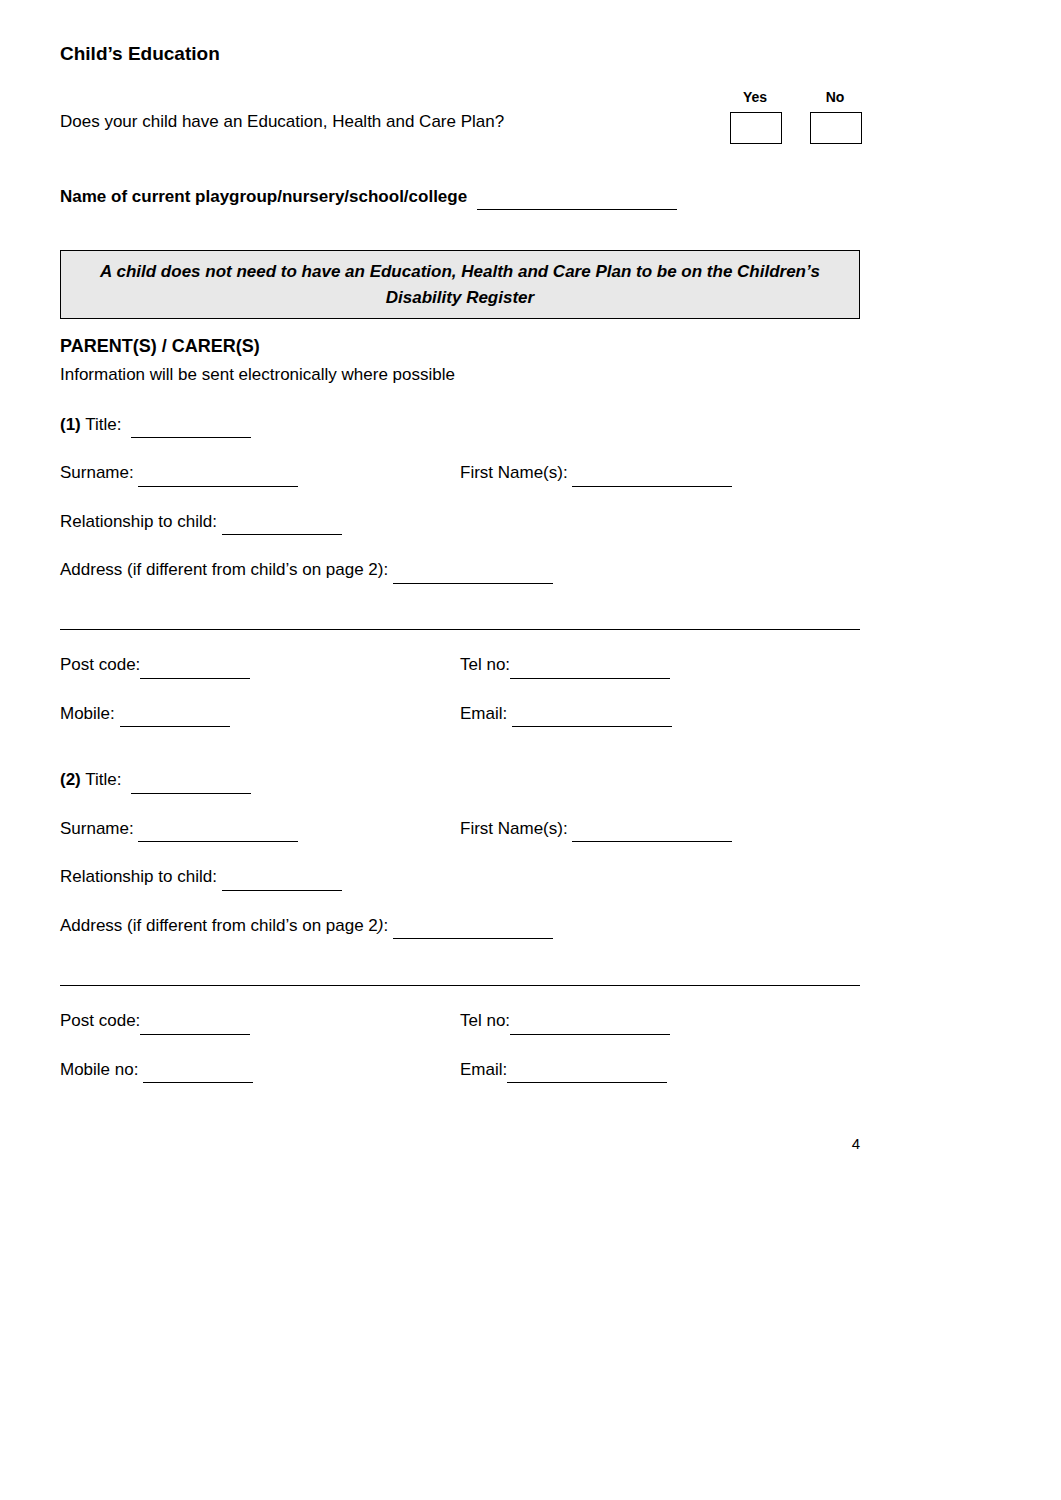Child’s Education
Does your child have an Education, Health and Care Plan?
Yes
No
Name of current playgroup/nursery/school/college
A child does not need to have an Education, Health and Care Plan to be on the Children’s Disability Register
PARENT(S) / CARER(S)
Information will be sent electronically where possible
(1) Title:
Surname:
First Name(s):
Relationship to child:
Address (if different from child’s on page 2):
Post code:
Tel no:
Mobile:
Email:
(2) Title:
Surname:
First Name(s):
Relationship to child:
Address (if different from child’s on page 2):
Post code:
Tel no:
Mobile no:
Email:
4